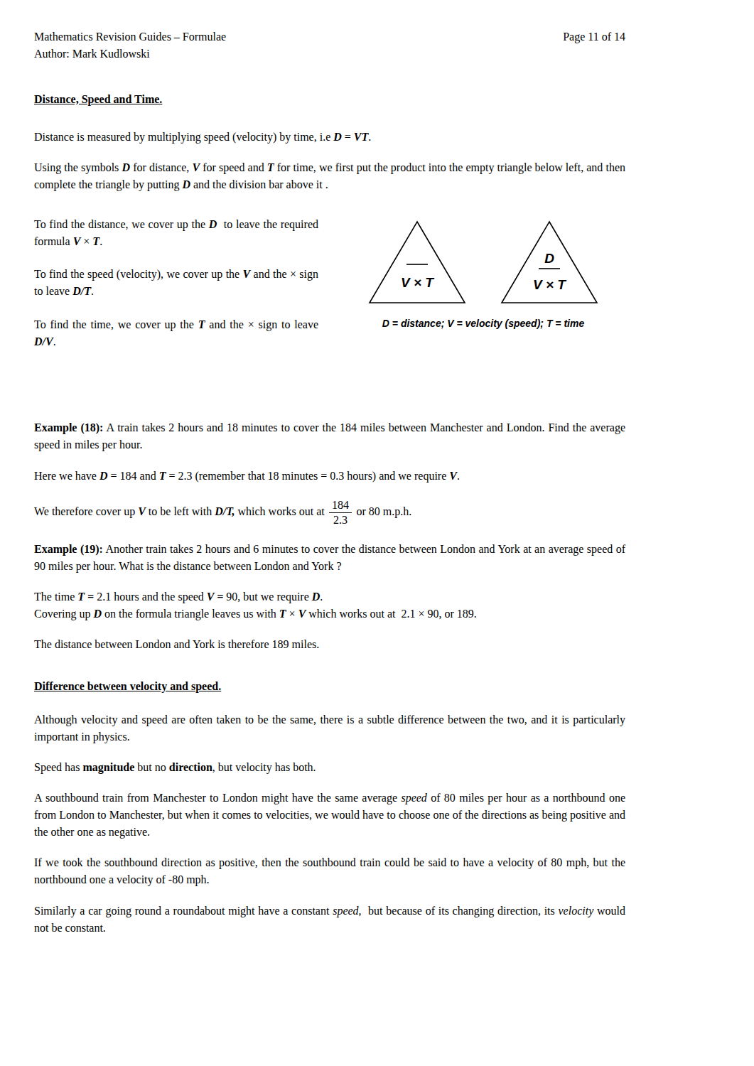Mathematics Revision Guides – Formulae
Author: Mark Kudlowski
Page 11 of 14
Distance, Speed and Time.
Distance is measured by multiplying speed (velocity) by time, i.e D = VT.
Using the symbols D for distance, V for speed and T for time, we first put the product into the empty triangle below left, and then complete the triangle by putting D and the division bar above it .
To find the distance, we cover up the D to leave the required formula V × T.
To find the speed (velocity), we cover up the V and the × sign to leave D/T.
To find the time, we cover up the T and the × sign to leave D/V.
V × T D V × T
D = distance; V = velocity (speed); T = time
Example (18): A train takes 2 hours and 18 minutes to cover the 184 miles between Manchester and London. Find the average speed in miles per hour.
Here we have D = 184 and T = 2.3 (remember that 18 minutes = 0.3 hours) and we require V.
We therefore cover up V to be left with D/T, which works out at 1842.3 or 80 m.p.h.
Example (19): Another train takes 2 hours and 6 minutes to cover the distance between London and York at an average speed of 90 miles per hour. What is the distance between London and York ?
The time T = 2.1 hours and the speed V = 90, but we require D.
Covering up D on the formula triangle leaves us with T × V which works out at 2.1 × 90, or 189.
The distance between London and York is therefore 189 miles.
Difference between velocity and speed.
Although velocity and speed are often taken to be the same, there is a subtle difference between the two, and it is particularly important in physics.
Speed has magnitude but no direction, but velocity has both.
A southbound train from Manchester to London might have the same average speed of 80 miles per hour as a northbound one from London to Manchester, but when it comes to velocities, we would have to choose one of the directions as being positive and the other one as negative.
If we took the southbound direction as positive, then the southbound train could be said to have a velocity of 80 mph, but the northbound one a velocity of -80 mph.
Similarly a car going round a roundabout might have a constant speed, but because of its changing direction, its velocity would not be constant.